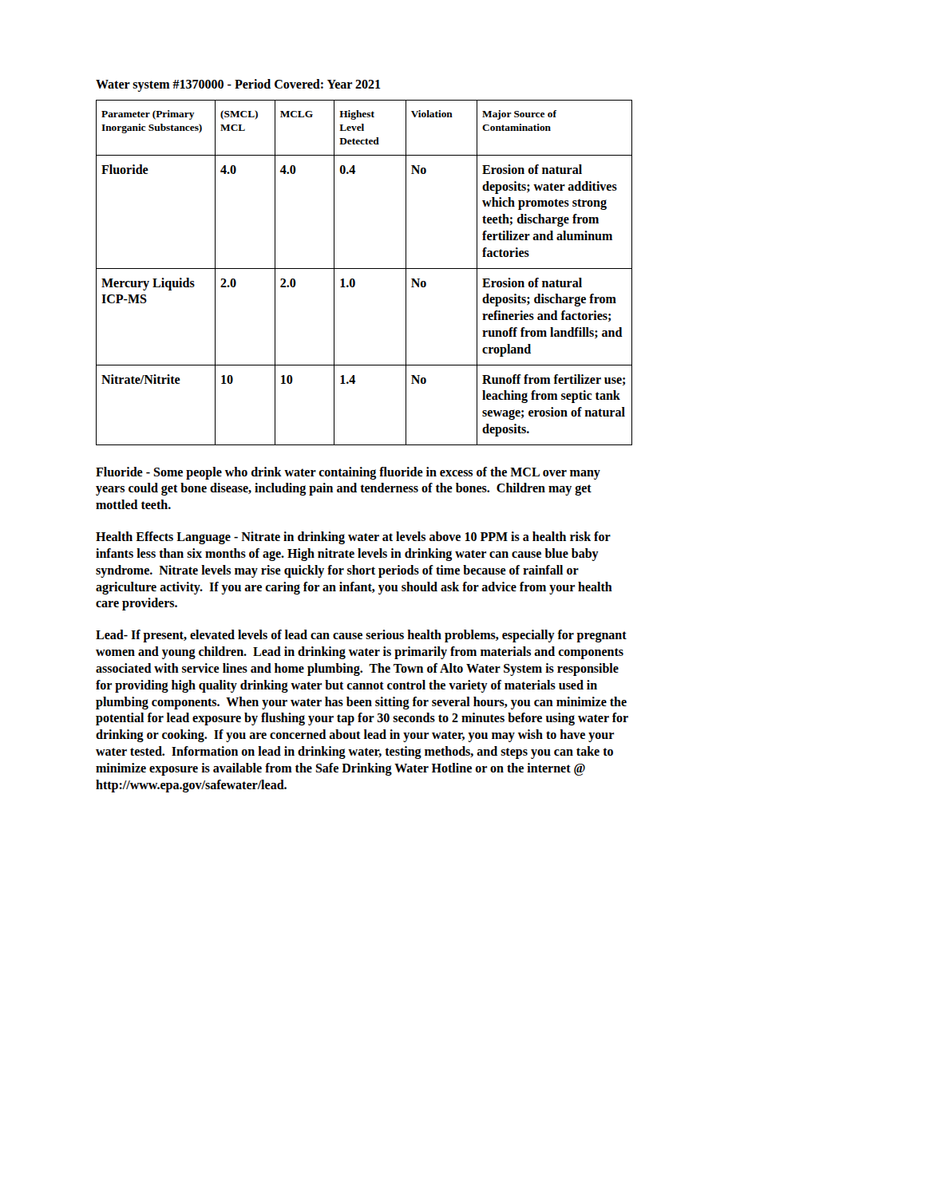Water system #1370000 - Period Covered: Year 2021
| Parameter (Primary Inorganic Substances) | (SMCL) MCL | MCLG | Highest Level Detected | Violation | Major Source of Contamination |
| --- | --- | --- | --- | --- | --- |
| Fluoride | 4.0 | 4.0 | 0.4 | No | Erosion of natural deposits; water additives which promotes strong teeth; discharge from fertilizer and aluminum factories |
| Mercury Liquids ICP-MS | 2.0 | 2.0 | 1.0 | No | Erosion of natural deposits; discharge from refineries and factories; runoff from landfills; and cropland |
| Nitrate/Nitrite | 10 | 10 | 1.4 | No | Runoff from fertilizer use; leaching from septic tank sewage; erosion of natural deposits. |
Fluoride - Some people who drink water containing fluoride in excess of the MCL over many years could get bone disease, including pain and tenderness of the bones. Children may get mottled teeth.
Health Effects Language - Nitrate in drinking water at levels above 10 PPM is a health risk for infants less than six months of age. High nitrate levels in drinking water can cause blue baby syndrome. Nitrate levels may rise quickly for short periods of time because of rainfall or agriculture activity. If you are caring for an infant, you should ask for advice from your health care providers.
Lead- If present, elevated levels of lead can cause serious health problems, especially for pregnant women and young children. Lead in drinking water is primarily from materials and components associated with service lines and home plumbing. The Town of Alto Water System is responsible for providing high quality drinking water but cannot control the variety of materials used in plumbing components. When your water has been sitting for several hours, you can minimize the potential for lead exposure by flushing your tap for 30 seconds to 2 minutes before using water for drinking or cooking. If you are concerned about lead in your water, you may wish to have your water tested. Information on lead in drinking water, testing methods, and steps you can take to minimize exposure is available from the Safe Drinking Water Hotline or on the internet @ http://www.epa.gov/safewater/lead.